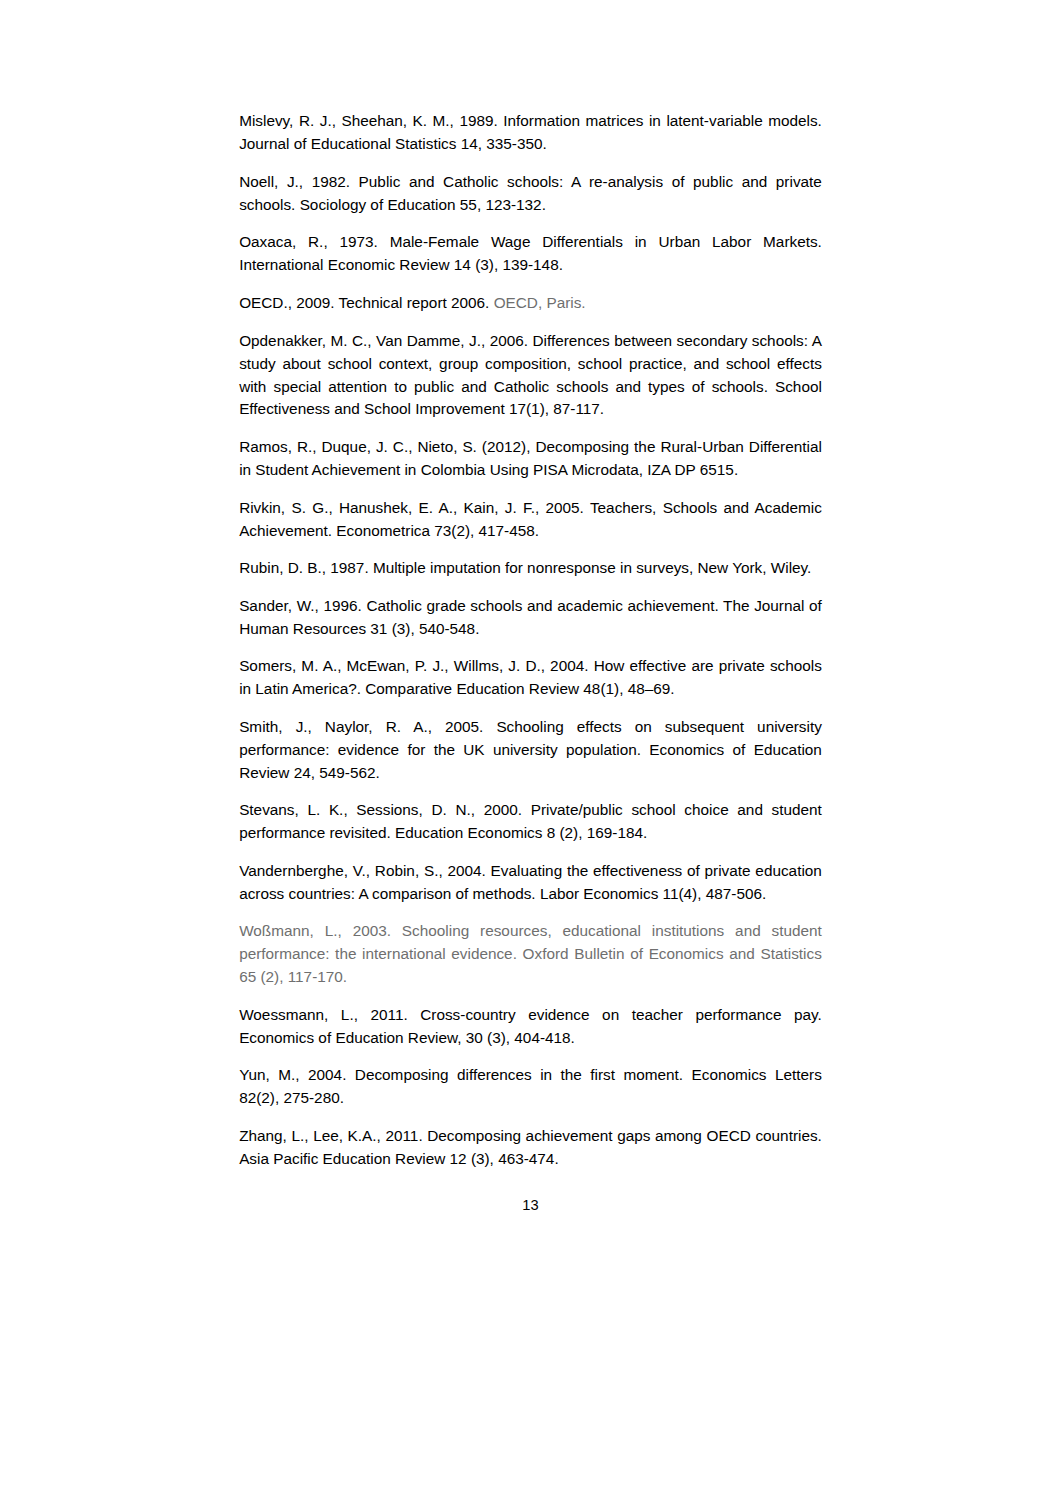Mislevy, R. J., Sheehan, K. M., 1989. Information matrices in latent-variable models. Journal of Educational Statistics 14, 335-350.
Noell, J., 1982. Public and Catholic schools: A re-analysis of public and private schools. Sociology of Education 55, 123-132.
Oaxaca, R., 1973. Male-Female Wage Differentials in Urban Labor Markets. International Economic Review 14 (3), 139-148.
OECD., 2009. Technical report 2006. OECD, Paris.
Opdenakker, M. C., Van Damme, J., 2006. Differences between secondary schools: A study about school context, group composition, school practice, and school effects with special attention to public and Catholic schools and types of schools. School Effectiveness and School Improvement 17(1), 87-117.
Ramos, R., Duque, J. C., Nieto, S. (2012), Decomposing the Rural-Urban Differential in Student Achievement in Colombia Using PISA Microdata, IZA DP 6515.
Rivkin, S. G., Hanushek, E. A., Kain, J. F., 2005. Teachers, Schools and Academic Achievement. Econometrica 73(2), 417-458.
Rubin, D. B., 1987. Multiple imputation for nonresponse in surveys, New York, Wiley.
Sander, W., 1996. Catholic grade schools and academic achievement. The Journal of Human Resources 31 (3), 540-548.
Somers, M. A., McEwan, P. J., Willms, J. D., 2004. How effective are private schools in Latin America?. Comparative Education Review 48(1), 48–69.
Smith, J., Naylor, R. A., 2005. Schooling effects on subsequent university performance: evidence for the UK university population. Economics of Education Review 24, 549-562.
Stevans, L. K., Sessions, D. N., 2000. Private/public school choice and student performance revisited. Education Economics 8 (2), 169-184.
Vandernberghe, V., Robin, S., 2004. Evaluating the effectiveness of private education across countries: A comparison of methods. Labor Economics 11(4), 487-506.
Woßmann, L., 2003. Schooling resources, educational institutions and student performance: the international evidence. Oxford Bulletin of Economics and Statistics 65 (2), 117-170.
Woessmann, L., 2011. Cross-country evidence on teacher performance pay. Economics of Education Review, 30 (3), 404-418.
Yun, M., 2004. Decomposing differences in the first moment. Economics Letters 82(2), 275-280.
Zhang, L., Lee, K.A., 2011. Decomposing achievement gaps among OECD countries. Asia Pacific Education Review 12 (3), 463-474.
13